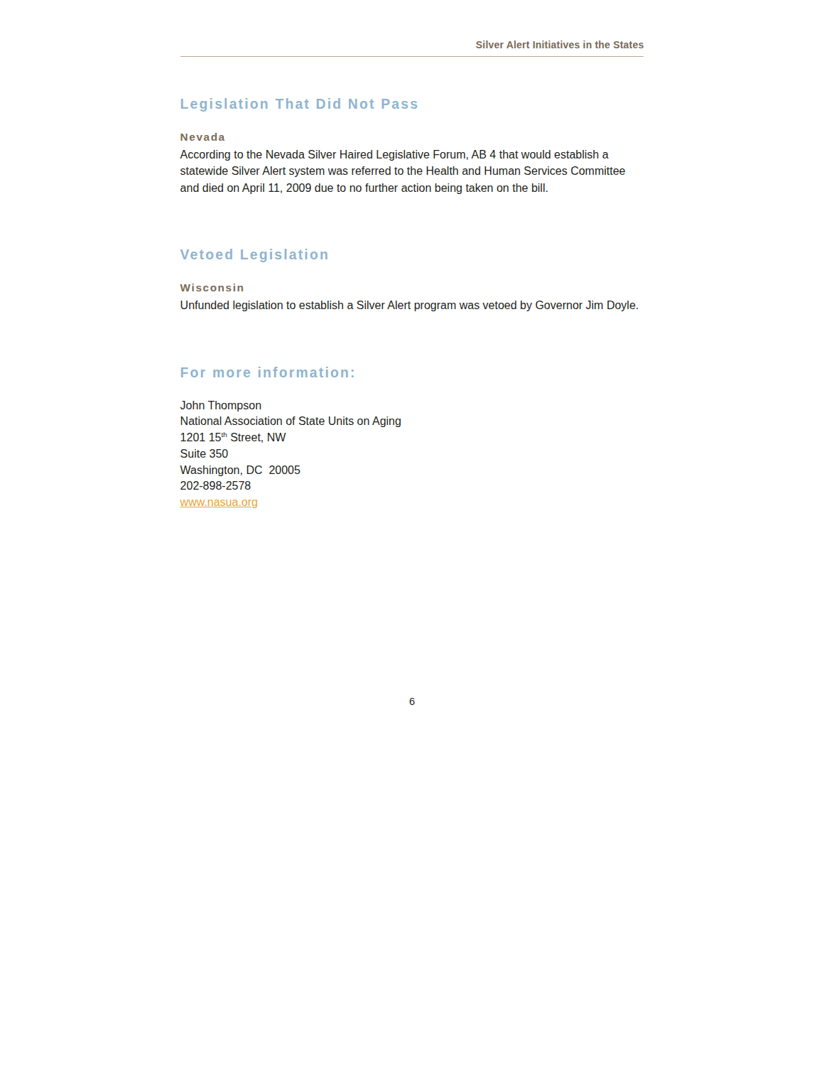Silver Alert Initiatives in the States
Legislation That Did Not Pass
Nevada
According to the Nevada Silver Haired Legislative Forum, AB 4 that would establish a statewide Silver Alert system was referred to the Health and Human Services Committee and died on April 11, 2009 due to no further action being taken on the bill.
Vetoed Legislation
Wisconsin
Unfunded legislation to establish a Silver Alert program was vetoed by Governor Jim Doyle.
For more information:
John Thompson
National Association of State Units on Aging
1201 15th Street, NW
Suite 350
Washington, DC 20005
202-898-2578
www.nasua.org
6